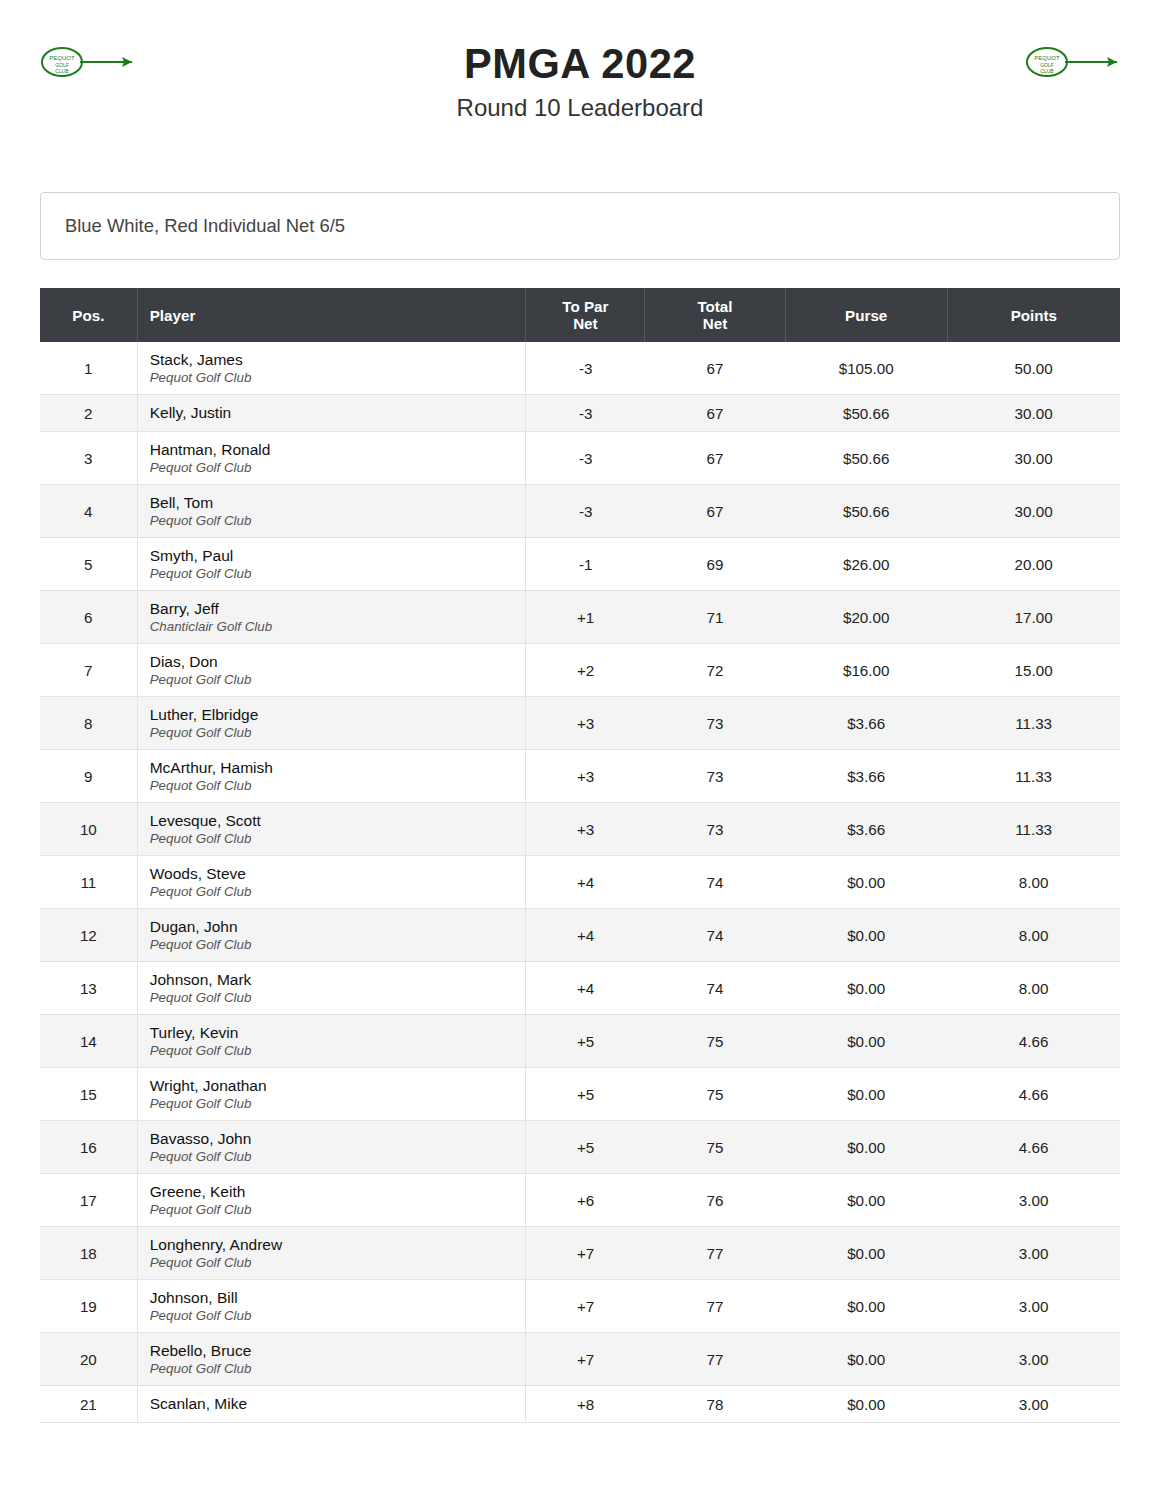PEQUOT GOLF CLUB
PEQUOT GOLF CLUB
PMGA 2022
Round 10 Leaderboard
Blue White, Red Individual Net 6/5
| Pos. | Player | To Par Net | Total Net | Purse | Points |
| --- | --- | --- | --- | --- | --- |
| 1 | Stack, James Pequot Golf Club | -3 | 67 | $105.00 | 50.00 |
| 2 | Kelly, Justin | -3 | 67 | $50.66 | 30.00 |
| 3 | Hantman, Ronald Pequot Golf Club | -3 | 67 | $50.66 | 30.00 |
| 4 | Bell, Tom Pequot Golf Club | -3 | 67 | $50.66 | 30.00 |
| 5 | Smyth, Paul Pequot Golf Club | -1 | 69 | $26.00 | 20.00 |
| 6 | Barry, Jeff Chanticlair Golf Club | +1 | 71 | $20.00 | 17.00 |
| 7 | Dias, Don Pequot Golf Club | +2 | 72 | $16.00 | 15.00 |
| 8 | Luther, Elbridge Pequot Golf Club | +3 | 73 | $3.66 | 11.33 |
| 9 | McArthur, Hamish Pequot Golf Club | +3 | 73 | $3.66 | 11.33 |
| 10 | Levesque, Scott Pequot Golf Club | +3 | 73 | $3.66 | 11.33 |
| 11 | Woods, Steve Pequot Golf Club | +4 | 74 | $0.00 | 8.00 |
| 12 | Dugan, John Pequot Golf Club | +4 | 74 | $0.00 | 8.00 |
| 13 | Johnson, Mark Pequot Golf Club | +4 | 74 | $0.00 | 8.00 |
| 14 | Turley, Kevin Pequot Golf Club | +5 | 75 | $0.00 | 4.66 |
| 15 | Wright, Jonathan Pequot Golf Club | +5 | 75 | $0.00 | 4.66 |
| 16 | Bavasso, John Pequot Golf Club | +5 | 75 | $0.00 | 4.66 |
| 17 | Greene, Keith Pequot Golf Club | +6 | 76 | $0.00 | 3.00 |
| 18 | Longhenry, Andrew Pequot Golf Club | +7 | 77 | $0.00 | 3.00 |
| 19 | Johnson, Bill Pequot Golf Club | +7 | 77 | $0.00 | 3.00 |
| 20 | Rebello, Bruce Pequot Golf Club | +7 | 77 | $0.00 | 3.00 |
| 21 | Scanlan, Mike | +8 | 78 | $0.00 | 3.00 |